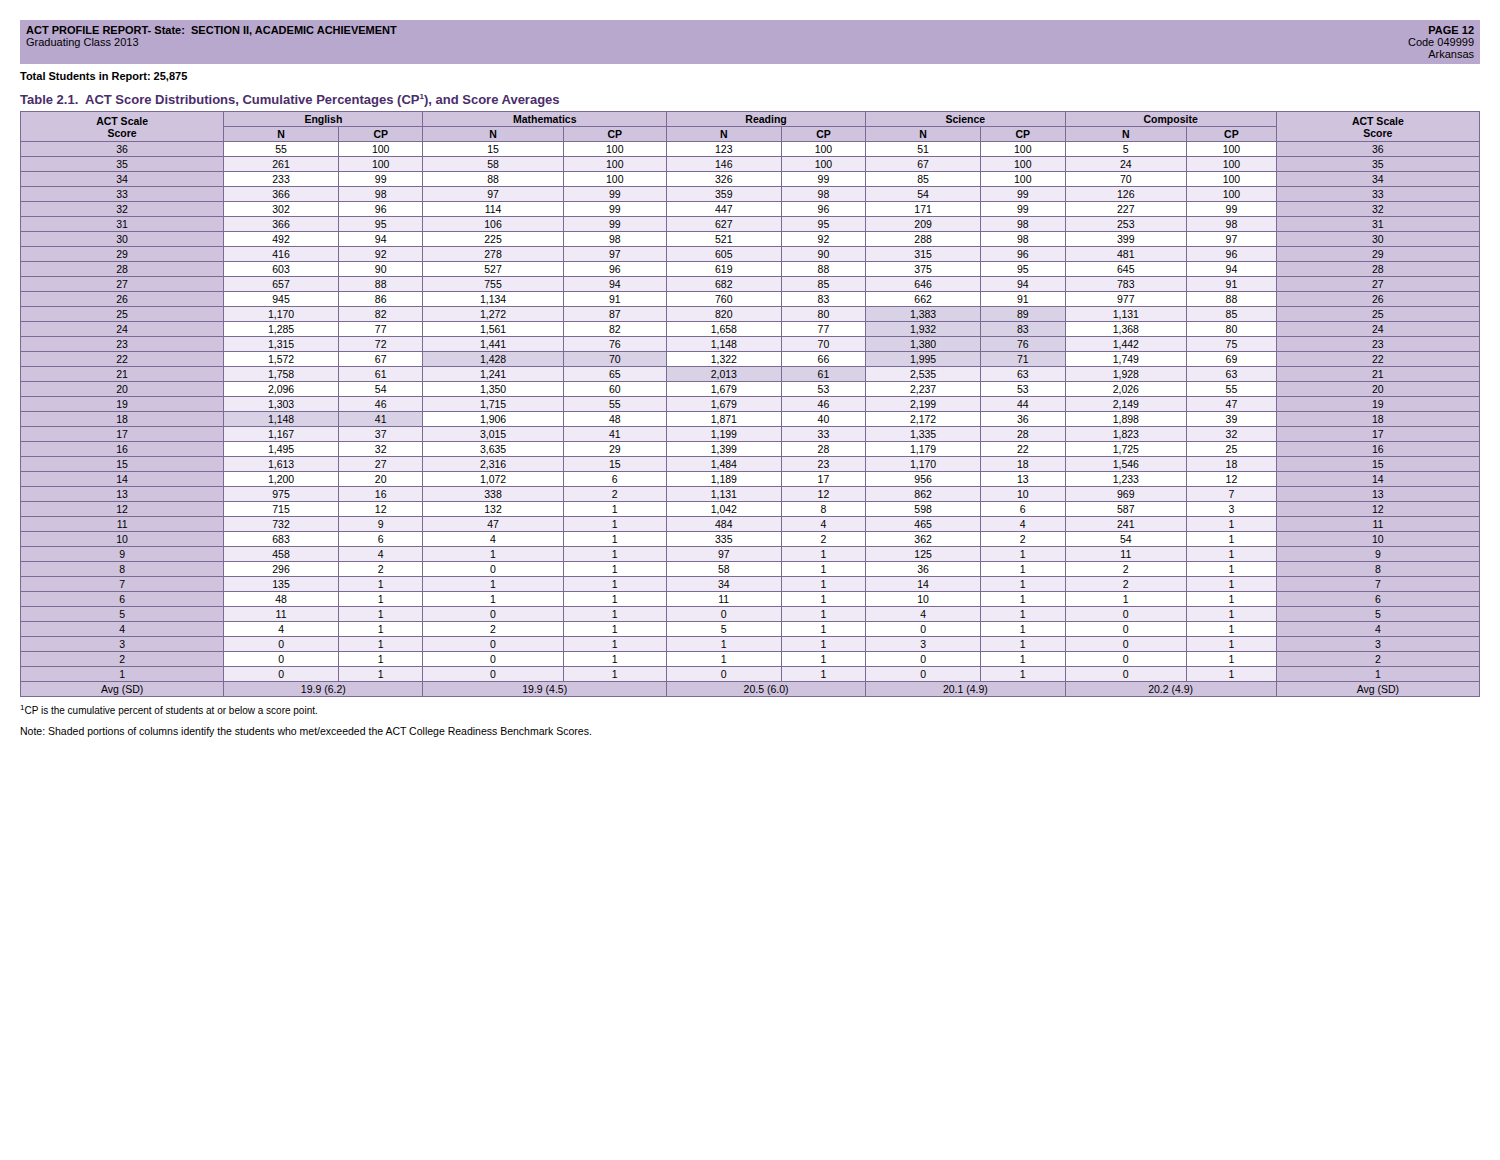ACT PROFILE REPORT- State: SECTION II, ACADEMIC ACHIEVEMENT
Graduating Class 2013
PAGE 12
Code 049999
Arkansas
Total Students in Report: 25,875
Table 2.1. ACT Score Distributions, Cumulative Percentages (CP1), and Score Averages
| ACT Scale Score | English | Mathematics | Reading | Science | Composite | ACT Scale Score |
| --- | --- | --- | --- | --- | --- | --- |
| N | CP | N | CP | N | CP | N | CP | N | CP |
| 36 | 55 | 100 | 15 | 100 | 123 | 100 | 51 | 100 | 5 | 100 | 36 |
| 35 | 261 | 100 | 58 | 100 | 146 | 100 | 67 | 100 | 24 | 100 | 35 |
| 34 | 233 | 99 | 88 | 100 | 326 | 99 | 85 | 100 | 70 | 100 | 34 |
| 33 | 366 | 98 | 97 | 99 | 359 | 98 | 54 | 99 | 126 | 100 | 33 |
| 32 | 302 | 96 | 114 | 99 | 447 | 96 | 171 | 99 | 227 | 99 | 32 |
| 31 | 366 | 95 | 106 | 99 | 627 | 95 | 209 | 98 | 253 | 98 | 31 |
| 30 | 492 | 94 | 225 | 98 | 521 | 92 | 288 | 98 | 399 | 97 | 30 |
| 29 | 416 | 92 | 278 | 97 | 605 | 90 | 315 | 96 | 481 | 96 | 29 |
| 28 | 603 | 90 | 527 | 96 | 619 | 88 | 375 | 95 | 645 | 94 | 28 |
| 27 | 657 | 88 | 755 | 94 | 682 | 85 | 646 | 94 | 783 | 91 | 27 |
| 26 | 945 | 86 | 1,134 | 91 | 760 | 83 | 662 | 91 | 977 | 88 | 26 |
| 25 | 1,170 | 82 | 1,272 | 87 | 820 | 80 | 1,383 | 89 | 1,131 | 85 | 25 |
| 24 | 1,285 | 77 | 1,561 | 82 | 1,658 | 77 | 1,932 | 83 | 1,368 | 80 | 24 |
| 23 | 1,315 | 72 | 1,441 | 76 | 1,148 | 70 | 1,380 | 76 | 1,442 | 75 | 23 |
| 22 | 1,572 | 67 | 1,428 | 70 | 1,322 | 66 | 1,995 | 71 | 1,749 | 69 | 22 |
| 21 | 1,758 | 61 | 1,241 | 65 | 2,013 | 61 | 2,535 | 63 | 1,928 | 63 | 21 |
| 20 | 2,096 | 54 | 1,350 | 60 | 1,679 | 53 | 2,237 | 53 | 2,026 | 55 | 20 |
| 19 | 1,303 | 46 | 1,715 | 55 | 1,679 | 46 | 2,199 | 44 | 2,149 | 47 | 19 |
| 18 | 1,148 | 41 | 1,906 | 48 | 1,871 | 40 | 2,172 | 36 | 1,898 | 39 | 18 |
| 17 | 1,167 | 37 | 3,015 | 41 | 1,199 | 33 | 1,335 | 28 | 1,823 | 32 | 17 |
| 16 | 1,495 | 32 | 3,635 | 29 | 1,399 | 28 | 1,179 | 22 | 1,725 | 25 | 16 |
| 15 | 1,613 | 27 | 2,316 | 15 | 1,484 | 23 | 1,170 | 18 | 1,546 | 18 | 15 |
| 14 | 1,200 | 20 | 1,072 | 6 | 1,189 | 17 | 956 | 13 | 1,233 | 12 | 14 |
| 13 | 975 | 16 | 338 | 2 | 1,131 | 12 | 862 | 10 | 969 | 7 | 13 |
| 12 | 715 | 12 | 132 | 1 | 1,042 | 8 | 598 | 6 | 587 | 3 | 12 |
| 11 | 732 | 9 | 47 | 1 | 484 | 4 | 465 | 4 | 241 | 1 | 11 |
| 10 | 683 | 6 | 4 | 1 | 335 | 2 | 362 | 2 | 54 | 1 | 10 |
| 9 | 458 | 4 | 1 | 1 | 97 | 1 | 125 | 1 | 11 | 1 | 9 |
| 8 | 296 | 2 | 0 | 1 | 58 | 1 | 36 | 1 | 2 | 1 | 8 |
| 7 | 135 | 1 | 1 | 1 | 34 | 1 | 14 | 1 | 2 | 1 | 7 |
| 6 | 48 | 1 | 1 | 1 | 11 | 1 | 10 | 1 | 1 | 1 | 6 |
| 5 | 11 | 1 | 0 | 1 | 0 | 1 | 4 | 1 | 0 | 1 | 5 |
| 4 | 4 | 1 | 2 | 1 | 5 | 1 | 0 | 1 | 0 | 1 | 4 |
| 3 | 0 | 1 | 0 | 1 | 1 | 1 | 3 | 1 | 0 | 1 | 3 |
| 2 | 0 | 1 | 0 | 1 | 1 | 1 | 0 | 1 | 0 | 1 | 2 |
| 1 | 0 | 1 | 0 | 1 | 0 | 1 | 0 | 1 | 0 | 1 | 1 |
| Avg (SD) | 19.9 (6.2) | 19.9 (4.5) | 20.5 (6.0) | 20.1 (4.9) | 20.2 (4.9) | Avg (SD) |
1CP is the cumulative percent of students at or below a score point.
Note: Shaded portions of columns identify the students who met/exceeded the ACT College Readiness Benchmark Scores.